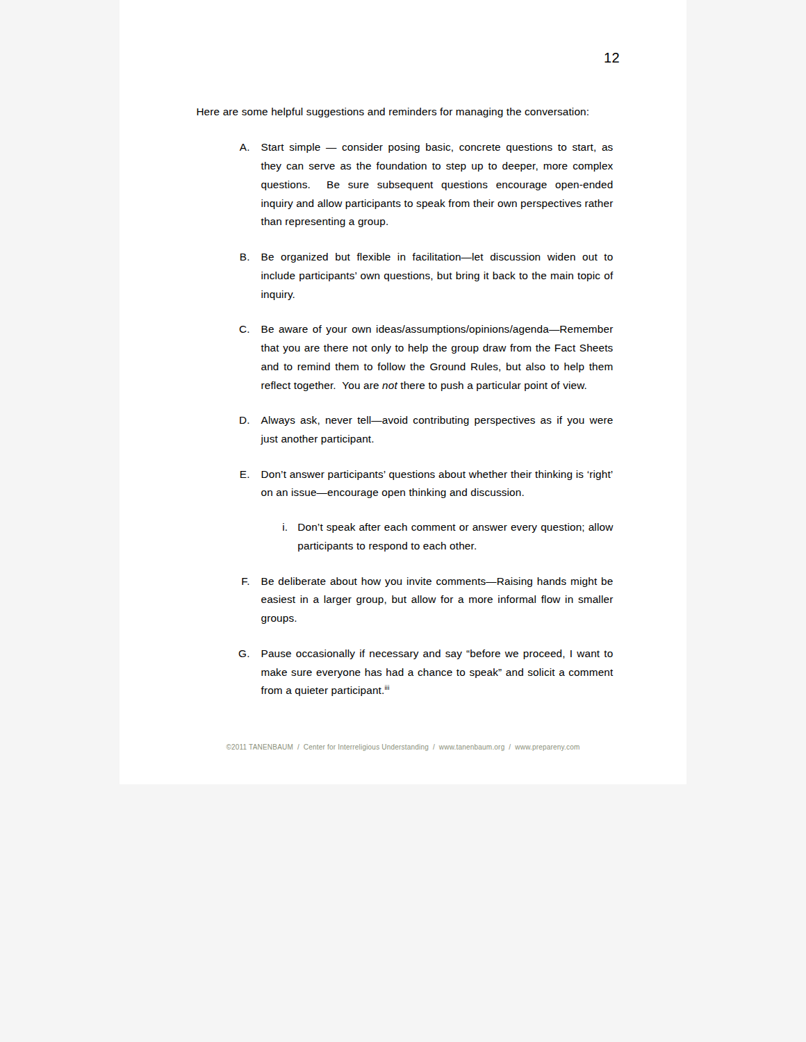12
Here are some helpful suggestions and reminders for managing the conversation:
Start simple — consider posing basic, concrete questions to start, as they can serve as the foundation to step up to deeper, more complex questions. Be sure subsequent questions encourage open-ended inquiry and allow participants to speak from their own perspectives rather than representing a group.
Be organized but flexible in facilitation—let discussion widen out to include participants’ own questions, but bring it back to the main topic of inquiry.
Be aware of your own ideas/assumptions/opinions/agenda—Remember that you are there not only to help the group draw from the Fact Sheets and to remind them to follow the Ground Rules, but also to help them reflect together. You are not there to push a particular point of view.
Always ask, never tell—avoid contributing perspectives as if you were just another participant.
Don’t answer participants’ questions about whether their thinking is ‘right’ on an issue—encourage open thinking and discussion.
Don’t speak after each comment or answer every question; allow participants to respond to each other.
Be deliberate about how you invite comments—Raising hands might be easiest in a larger group, but allow for a more informal flow in smaller groups.
Pause occasionally if necessary and say “before we proceed, I want to make sure everyone has had a chance to speak” and solicit a comment from a quieter participant.iii
©2011 TANENBAUM / Center for Interreligious Understanding / www.tanenbaum.org / www.prepareny.com